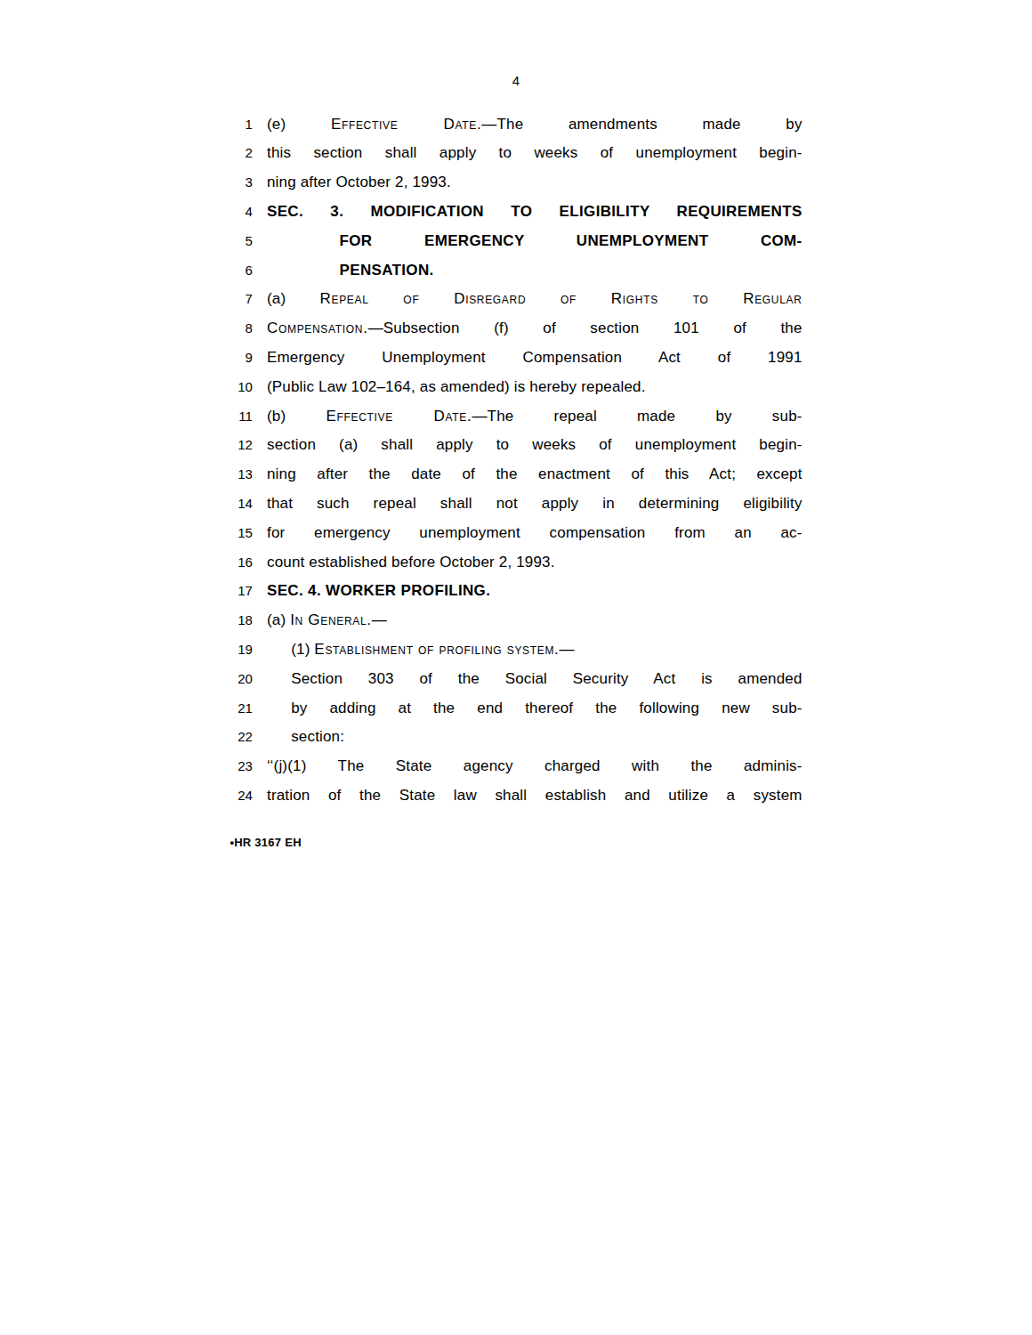4
(e) Effective Date.—The amendments made by
this section shall apply to weeks of unemployment begin-
ning after October 2, 1993.
SEC. 3. MODIFICATION TO ELIGIBILITY REQUIREMENTS
FOR EMERGENCY UNEMPLOYMENT COM-
PENSATION.
(a) Repeal of Disregard of Rights to Regular
Compensation.—Subsection (f) of section 101 of the
Emergency Unemployment Compensation Act of 1991
(Public Law 102–164, as amended) is hereby repealed.
(b) Effective Date.—The repeal made by sub-
section (a) shall apply to weeks of unemployment begin-
ning after the date of the enactment of this Act; except
that such repeal shall not apply in determining eligibility
for emergency unemployment compensation from an ac-
count established before October 2, 1993.
SEC. 4. WORKER PROFILING.
(a) In General.—
(1) Establishment of profiling system.—
Section 303 of the Social Security Act is amended
by adding at the end thereof the following new sub-
section:
‘‘(j)(1) The State agency charged with the adminis-
tration of the State law shall establish and utilize a system
•HR 3167 EH